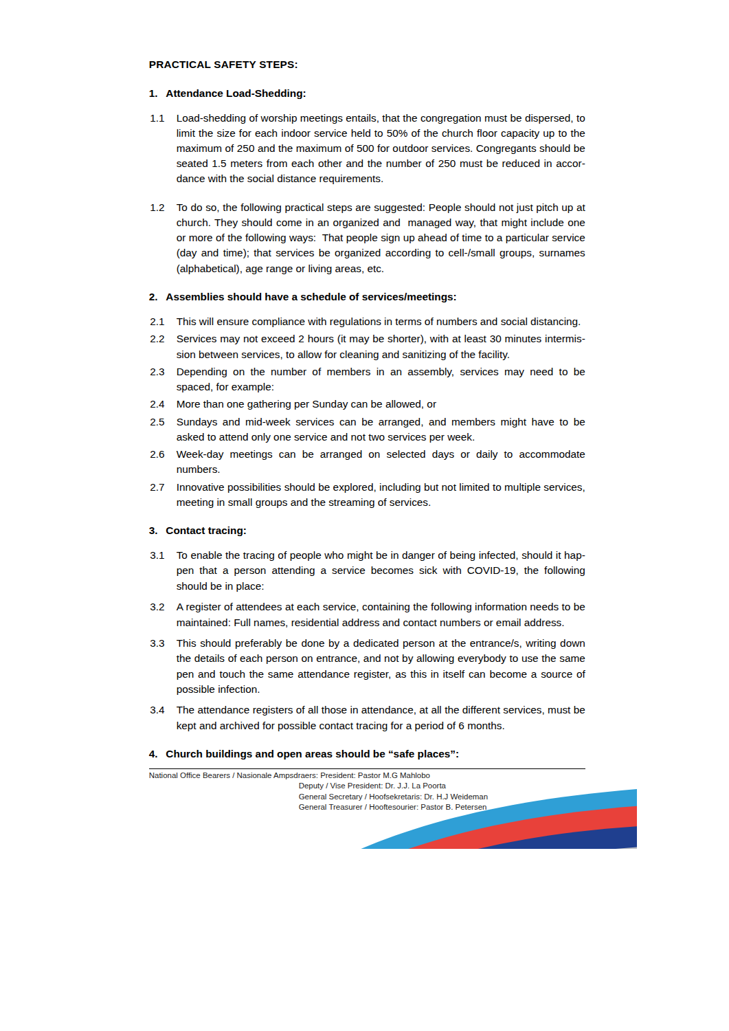PRACTICAL SAFETY STEPS:
1. Attendance Load-Shedding:
1.1
Load-shedding of worship meetings entails, that the congregation must be dispersed, to limit the size for each indoor service held to 50% of the church floor capacity up to the maximum of 250 and the maximum of 500 for outdoor services. Congregants should be seated 1.5 meters from each other and the number of 250 must be reduced in accordance with the social distance requirements.
1.2
To do so, the following practical steps are suggested: People should not just pitch up at church. They should come in an organized and managed way, that might include one or more of the following ways: That people sign up ahead of time to a particular service (day and time); that services be organized according to cell-/small groups, surnames (alphabetical), age range or living areas, etc.
2. Assemblies should have a schedule of services/meetings:
2.1
This will ensure compliance with regulations in terms of numbers and social distancing.
2.2
Services may not exceed 2 hours (it may be shorter), with at least 30 minutes intermission between services, to allow for cleaning and sanitizing of the facility.
2.3
Depending on the number of members in an assembly, services may need to be spaced, for example:
2.4
More than one gathering per Sunday can be allowed, or
2.5
Sundays and mid-week services can be arranged, and members might have to be asked to attend only one service and not two services per week.
2.6
Week-day meetings can be arranged on selected days or daily to accommodate numbers.
2.7
Innovative possibilities should be explored, including but not limited to multiple services, meeting in small groups and the streaming of services.
3. Contact tracing:
3.1
To enable the tracing of people who might be in danger of being infected, should it happen that a person attending a service becomes sick with COVID-19, the following should be in place:
3.2
A register of attendees at each service, containing the following information needs to be maintained: Full names, residential address and contact numbers or email address.
3.3
This should preferably be done by a dedicated person at the entrance/s, writing down the details of each person on entrance, and not by allowing everybody to use the same pen and touch the same attendance register, as this in itself can become a source of possible infection.
3.4
The attendance registers of all those in attendance, at all the different services, must be kept and archived for possible contact tracing for a period of 6 months.
4. Church buildings and open areas should be “safe places”:
National Office Bearers / Nasionale Ampsdraers: President: Pastor M.G Mahlobo
Deputy / Vise President: Dr. J.J. La Poorta
General Secretary / Hoofsekretaris: Dr. H.J Weideman
General Treasurer / Hooftesourier: Pastor B. Petersen